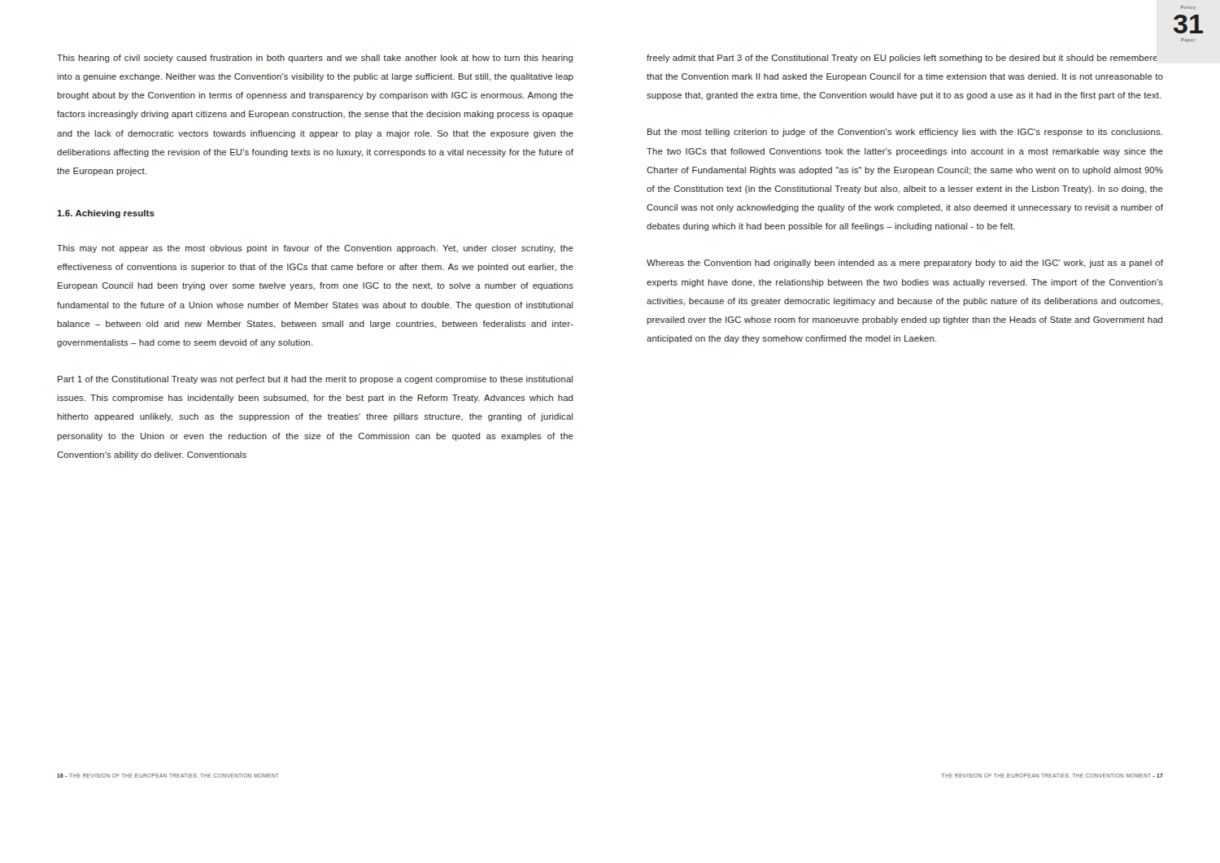This hearing of civil society caused frustration in both quarters and we shall take another look at how to turn this hearing into a genuine exchange. Neither was the Convention's visibility to the public at large sufficient. But still, the qualitative leap brought about by the Convention in terms of openness and transparency by comparison with IGC is enormous. Among the factors increasingly driving apart citizens and European construction, the sense that the decision making process is opaque and the lack of democratic vectors towards influencing it appear to play a major role. So that the exposure given the deliberations affecting the revision of the EU's founding texts is no luxury, it corresponds to a vital necessity for the future of the European project.
1.6. Achieving results
This may not appear as the most obvious point in favour of the Convention approach. Yet, under closer scrutiny, the effectiveness of conventions is superior to that of the IGCs that came before or after them. As we pointed out earlier, the European Council had been trying over some twelve years, from one IGC to the next, to solve a number of equations fundamental to the future of a Union whose number of Member States was about to double. The question of institutional balance – between old and new Member States, between small and large countries, between federalists and inter-governmentalists – had come to seem devoid of any solution.
Part 1 of the Constitutional Treaty was not perfect but it had the merit to propose a cogent compromise to these institutional issues. This compromise has incidentally been subsumed, for the best part in the Reform Treaty. Advances which had hitherto appeared unlikely, such as the suppression of the treaties' three pillars structure, the granting of juridical personality to the Union or even the reduction of the size of the Commission can be quoted as examples of the Convention's ability do deliver. Conventionals
16 - THE REVISION OF THE EUROPEAN TREATIES: THE CONVENTION MOMENT
Policy
31
Paper
freely admit that Part 3 of the Constitutional Treaty on EU policies left something to be desired but it should be remembered that the Convention mark II had asked the European Council for a time extension that was denied. It is not unreasonable to suppose that, granted the extra time, the Convention would have put it to as good a use as it had in the first part of the text.
But the most telling criterion to judge of the Convention's work efficiency lies with the IGC's response to its conclusions. The two IGCs that followed Conventions took the latter's proceedings into account in a most remarkable way since the Charter of Fundamental Rights was adopted "as is" by the European Council; the same who went on to uphold almost 90% of the Constitution text (in the Constitutional Treaty but also, albeit to a lesser extent in the Lisbon Treaty). In so doing, the Council was not only acknowledging the quality of the work completed, it also deemed it unnecessary to revisit a number of debates during which it had been possible for all feelings – including national - to be felt.
Whereas the Convention had originally been intended as a mere preparatory body to aid the IGC' work, just as a panel of experts might have done, the relationship between the two bodies was actually reversed. The import of the Convention's activities, because of its greater democratic legitimacy and because of the public nature of its deliberations and outcomes, prevailed over the IGC whose room for manoeuvre probably ended up tighter than the Heads of State and Government had anticipated on the day they somehow confirmed the model in Laeken.
THE REVISION OF THE EUROPEAN TREATIES: THE CONVENTION MOMENT - 17